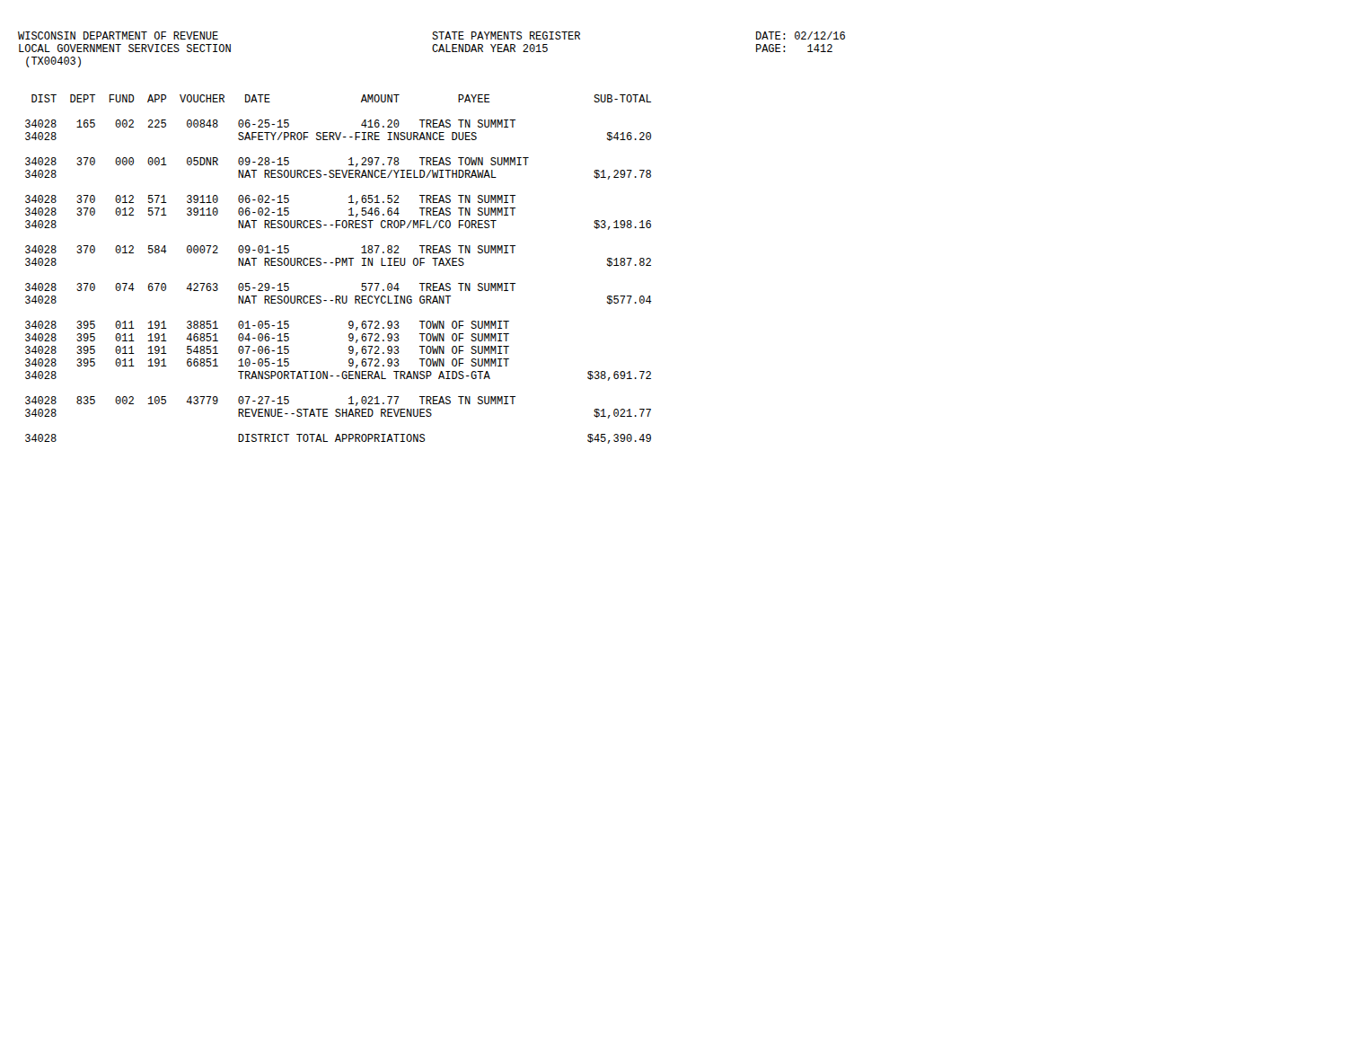WISCONSIN DEPARTMENT OF REVENUE STATE PAYMENTS REGISTER DATE: 02/12/16 LOCAL GOVERNMENT SERVICES SECTION CALENDAR YEAR 2015 PAGE: 1412 (TX00403) DIST DEPT FUND APP VOUCHER DATE AMOUNT PAYEE SUB-TOTAL 34028 165 002 225 00848 06-25-15 416.20 TREAS TN SUMMIT 34028 SAFETY/PROF SERV--FIRE INSURANCE DUES $416.20 34028 370 000 001 05DNR 09-28-15 1,297.78 TREAS TOWN SUMMIT 34028 NAT RESOURCES-SEVERANCE/YIELD/WITHDRAWAL $1,297.78 34028 370 012 571 39110 06-02-15 1,651.52 TREAS TN SUMMIT 34028 370 012 571 39110 06-02-15 1,546.64 TREAS TN SUMMIT 34028 NAT RESOURCES--FOREST CROP/MFL/CO FOREST $3,198.16 34028 370 012 584 00072 09-01-15 187.82 TREAS TN SUMMIT 34028 NAT RESOURCES--PMT IN LIEU OF TAXES $187.82 34028 370 074 670 42763 05-29-15 577.04 TREAS TN SUMMIT 34028 NAT RESOURCES--RU RECYCLING GRANT $577.04 34028 395 011 191 38851 01-05-15 9,672.93 TOWN OF SUMMIT 34028 395 011 191 46851 04-06-15 9,672.93 TOWN OF SUMMIT 34028 395 011 191 54851 07-06-15 9,672.93 TOWN OF SUMMIT 34028 395 011 191 66851 10-05-15 9,672.93 TOWN OF SUMMIT 34028 TRANSPORTATION--GENERAL TRANSP AIDS-GTA $38,691.72 34028 835 002 105 43779 07-27-15 1,021.77 TREAS TN SUMMIT 34028 REVENUE--STATE SHARED REVENUES $1,021.77 34028 DISTRICT TOTAL APPROPRIATIONS $45,390.49